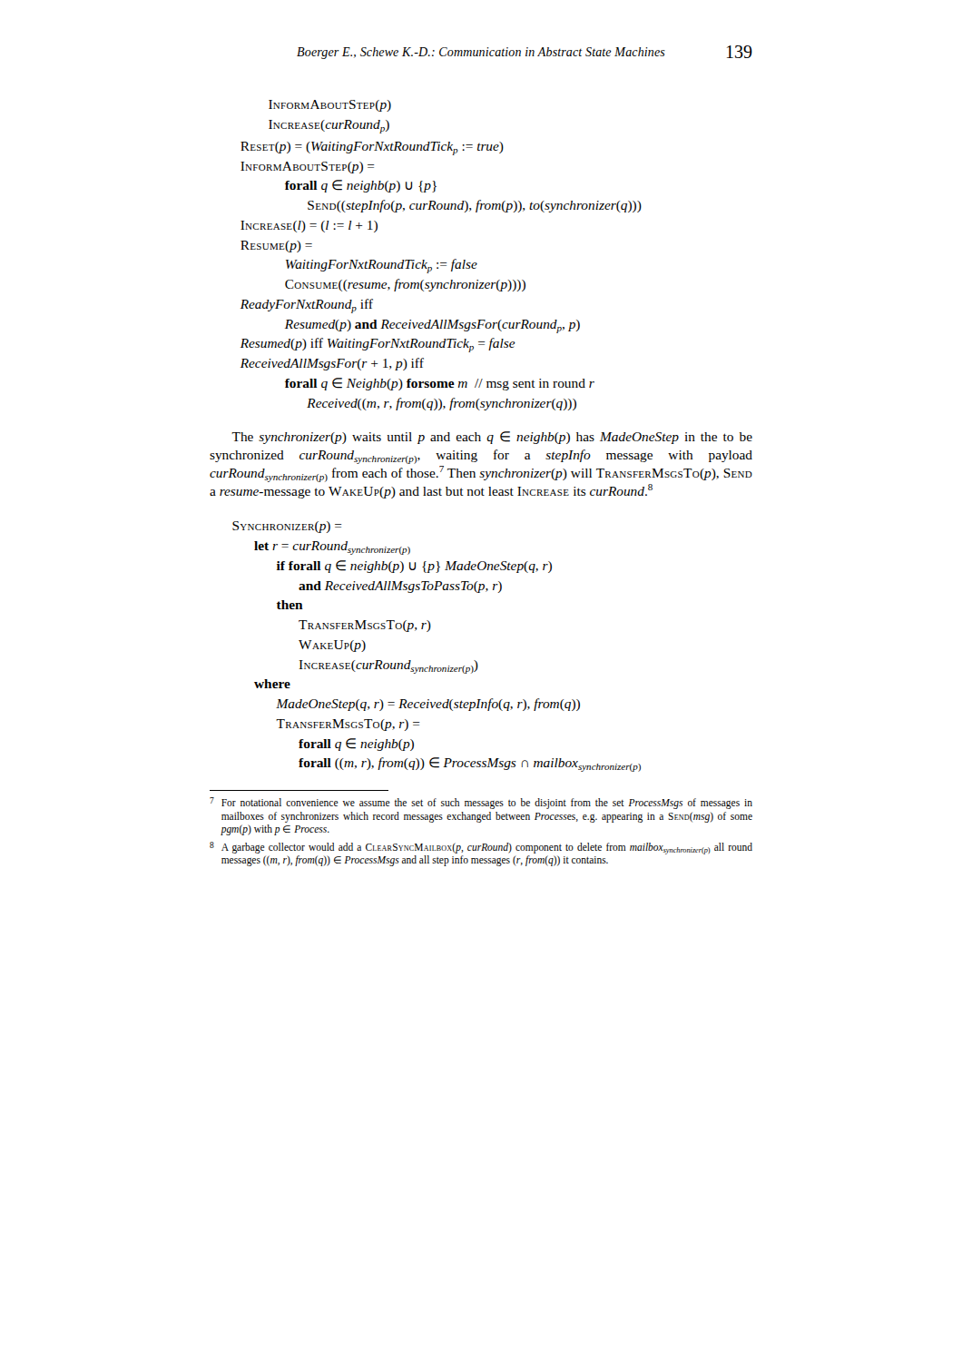Boerger E., Schewe K.-D.: Communication in Abstract State Machines 139
InformAboutStep(p) Increase(curRoundp)
Reset(p) = (WaitingForNxtRoundTickp := true) InformAboutStep(p) = forall q ∈ neighb(p) ∪ {p} Send((stepInfo(p, curRound), from(p)), to(synchronizer(q))) Increase(l) = (l := l + 1) Resume(p) = WaitingForNxtRoundTickp := false Consume((resume, from(synchronizer(p)))) ReadyForNxtRoundp iff Resumed(p) and ReceivedAllMsgsFor(curRoundp, p) Resumed(p) iff WaitingForNxtRoundTickp = false ReceivedAllMsgsFor(r + 1, p) iff forall q ∈ Neighb(p) forsome m // msg sent in round r Received((m, r, from(q)), from(synchronizer(q)))
The synchronizer(p) waits until p and each q ∈ neighb(p) has MadeOneStep in the to be synchronized curRoundsynchronizer(p), waiting for a stepInfo message with payload curRoundsynchronizer(p) from each of those.7 Then synchronizer(p) will TransferMsgsTo(p), Send a resume-message to WakeUp(p) and last but not least Increase its curRound.8
Synchronizer(p) = let r = curRoundsynchronizer(p) if forall q ∈ neighb(p) ∪ {p} MadeOneStep(q, r) and ReceivedAllMsgsToPassTo(p, r) then TransferMsgsTo(p, r) WakeUp(p) Increase(curRoundsynchronizer(p)) where MadeOneStep(q, r) = Received(stepInfo(q, r), from(q)) TransferMsgsTo(p, r) = forall q ∈ neighb(p) forall ((m, r), from(q)) ∈ ProcessMsgs ∩ mailboxsynchronizer(p)
7 For notational convenience we assume the set of such messages to be disjoint from the set ProcessMsgs of messages in mailboxes of synchronizers which record messages exchanged between Processes, e.g. appearing in a Send(msg) of some pgm(p) with p ∈ Process.
8 A garbage collector would add a ClearSyncMailbox(p, curRound) component to delete from mailboxsynchronizer(p) all round messages ((m, r), from(q)) ∈ ProcessMsgs and all step info messages (r, from(q)) it contains.